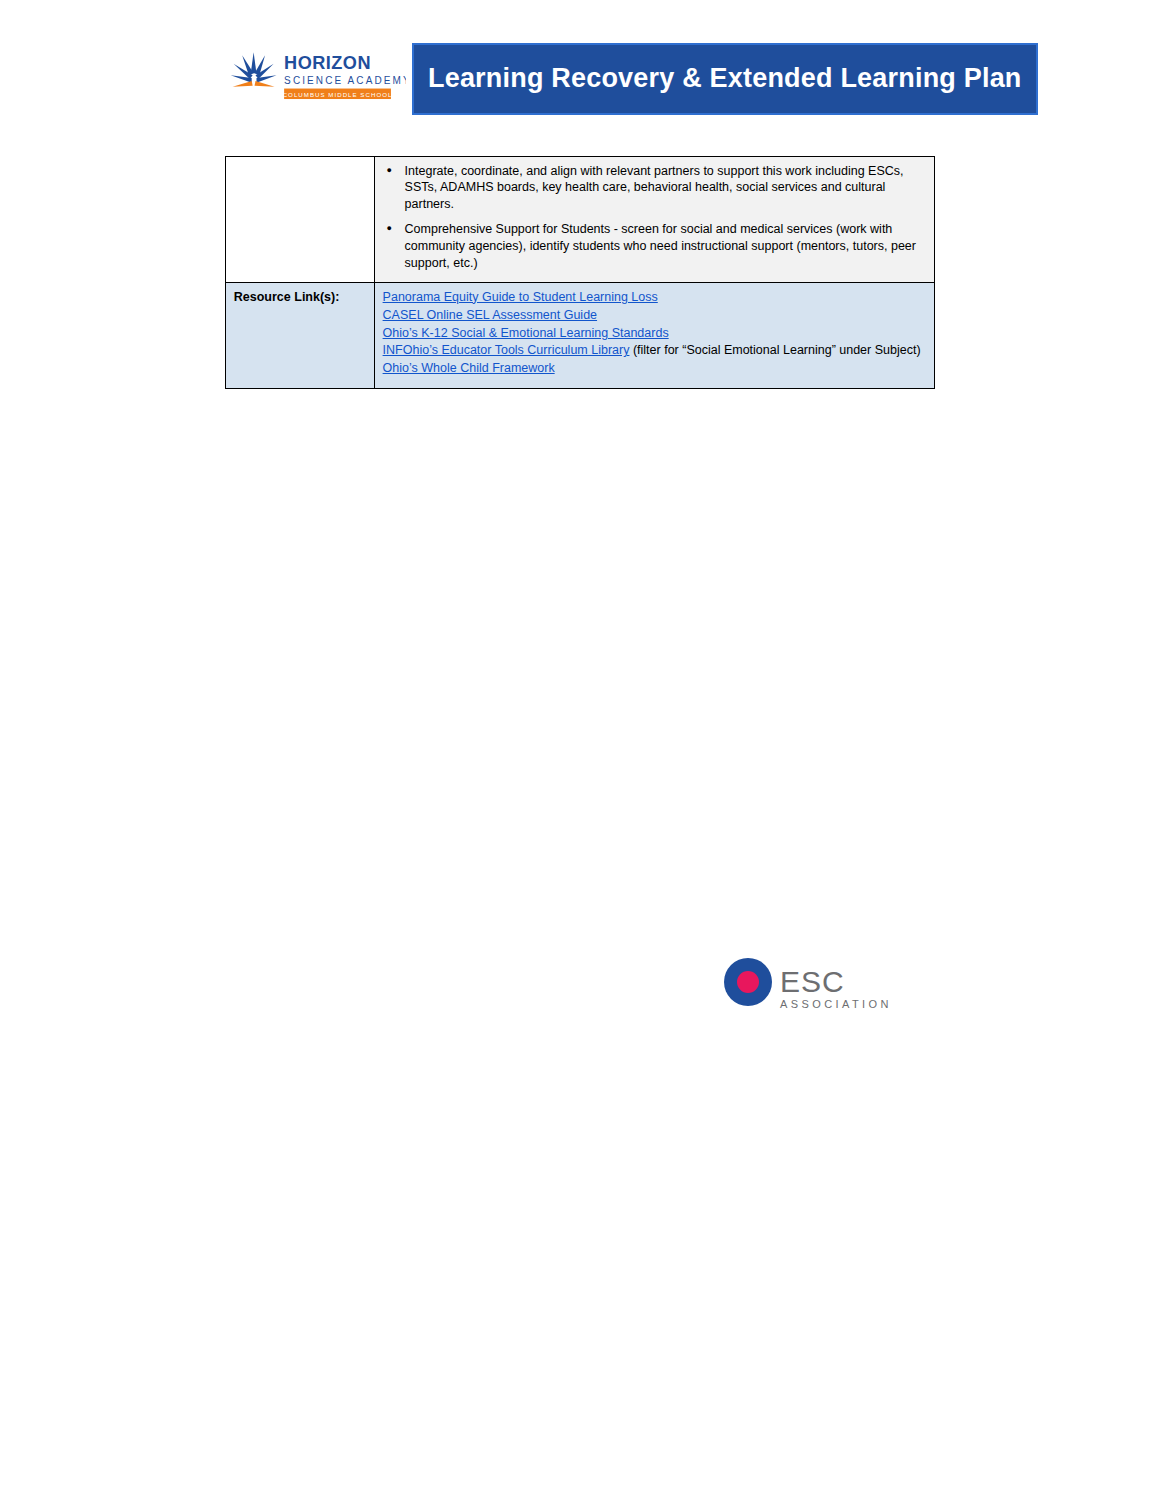HORIZON SCIENCE ACADEMY COLUMBUS MIDDLE SCHOOL
Learning Recovery & Extended Learning Plan
| | Integrate, coordinate, and align with relevant partners to support this work including ESCs, SSTs, ADAMHS boards, key health care, behavioral health, social services and cultural partners. Comprehensive Support for Students - screen for social and medical services (work with community agencies), identify students who need instructional support (mentors, tutors, peer support, etc.) |
| Resource Link(s): | Panorama Equity Guide to Student Learning Loss CASEL Online SEL Assessment Guide Ohio’s K-12 Social & Emotional Learning Standards INFOhio’s Educator Tools Curriculum Library (filter for “Social Emotional Learning” under Subject) Ohio’s Whole Child Framework |
ESC ASSOCIATION